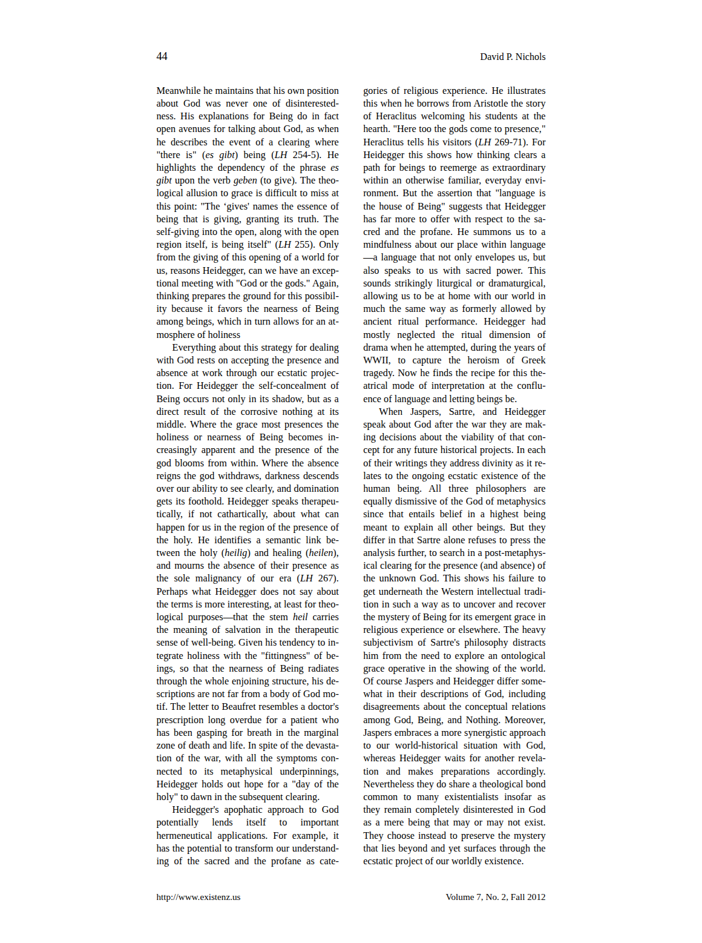44 David P. Nichols
Meanwhile he maintains that his own position about God was never one of disinterestedness. His explanations for Being do in fact open avenues for talking about God, as when he describes the event of a clearing where "there is" (es gibt) being (LH 254-5). He highlights the dependency of the phrase es gibt upon the verb geben (to give). The theological allusion to grace is difficult to miss at this point: "The ‘gives' names the essence of being that is giving, granting its truth. The self-giving into the open, along with the open region itself, is being itself" (LH 255). Only from the giving of this opening of a world for us, reasons Heidegger, can we have an exceptional meeting with "God or the gods." Again, thinking prepares the ground for this possibility because it favors the nearness of Being among beings, which in turn allows for an atmosphere of holiness
Everything about this strategy for dealing with God rests on accepting the presence and absence at work through our ecstatic projection. For Heidegger the self-concealment of Being occurs not only in its shadow, but as a direct result of the corrosive nothing at its middle. Where the grace most presences the holiness or nearness of Being becomes increasingly apparent and the presence of the god blooms from within. Where the absence reigns the god withdraws, darkness descends over our ability to see clearly, and domination gets its foothold. Heidegger speaks therapeutically, if not cathartically, about what can happen for us in the region of the presence of the holy. He identifies a semantic link between the holy (heilig) and healing (heilen), and mourns the absence of their presence as the sole malignancy of our era (LH 267). Perhaps what Heidegger does not say about the terms is more interesting, at least for theological purposes—that the stem heil carries the meaning of salvation in the therapeutic sense of well-being. Given his tendency to integrate holiness with the "fittingness" of beings, so that the nearness of Being radiates through the whole enjoining structure, his descriptions are not far from a body of God motif. The letter to Beaufret resembles a doctor's prescription long overdue for a patient who has been gasping for breath in the marginal zone of death and life. In spite of the devastation of the war, with all the symptoms connected to its metaphysical underpinnings, Heidegger holds out hope for a "day of the holy" to dawn in the subsequent clearing.
Heidegger's apophatic approach to God potentially lends itself to important hermeneutical applications. For example, it has the potential to transform our understanding of the sacred and the profane as categories of religious experience. He illustrates this when he borrows from Aristotle the story of Heraclitus welcoming his students at the hearth. "Here too the gods come to presence," Heraclitus tells his visitors (LH 269-71). For Heidegger this shows how thinking clears a path for beings to reemerge as extraordinary within an otherwise familiar, everyday environment. But the assertion that "language is the house of Being" suggests that Heidegger has far more to offer with respect to the sacred and the profane. He summons us to a mindfulness about our place within language—a language that not only envelopes us, but also speaks to us with sacred power. This sounds strikingly liturgical or dramaturgical, allowing us to be at home with our world in much the same way as formerly allowed by ancient ritual performance. Heidegger had mostly neglected the ritual dimension of drama when he attempted, during the years of WWII, to capture the heroism of Greek tragedy. Now he finds the recipe for this theatrical mode of interpretation at the confluence of language and letting beings be.
When Jaspers, Sartre, and Heidegger speak about God after the war they are making decisions about the viability of that concept for any future historical projects. In each of their writings they address divinity as it relates to the ongoing ecstatic existence of the human being. All three philosophers are equally dismissive of the God of metaphysics since that entails belief in a highest being meant to explain all other beings. But they differ in that Sartre alone refuses to press the analysis further, to search in a post-metaphysical clearing for the presence (and absence) of the unknown God. This shows his failure to get underneath the Western intellectual tradition in such a way as to uncover and recover the mystery of Being for its emergent grace in religious experience or elsewhere. The heavy subjectivism of Sartre's philosophy distracts him from the need to explore an ontological grace operative in the showing of the world. Of course Jaspers and Heidegger differ somewhat in their descriptions of God, including disagreements about the conceptual relations among God, Being, and Nothing. Moreover, Jaspers embraces a more synergistic approach to our world-historical situation with God, whereas Heidegger waits for another revelation and makes preparations accordingly. Nevertheless they do share a theological bond common to many existentialists insofar as they remain completely disinterested in God as a mere being that may or may not exist. They choose instead to preserve the mystery that lies beyond and yet surfaces through the ecstatic project of our worldly existence.
http://www.existenz.us Volume 7, No. 2, Fall 2012